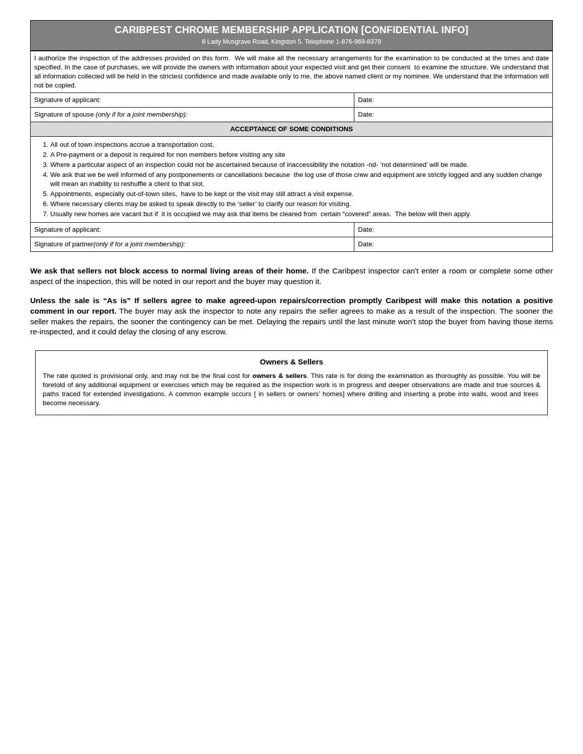CARIBPEST CHROME MEMBERSHIP APPLICATION [CONFIDENTIAL INFO]
8 Lady Musgrave Road, Kingston 5. Telephone 1-876-969-8378
| I authorize the inspection of the addresses provided on this form. We will make all the necessary arrangements for the examination to be conducted at the times and date specified. In the case of purchases, we will provide the owners with information about your expected visit and get their consent to examine the structure. We understand that all information collected will be held in the strictest confidence and made available only to me, the above named client or my nominee. We understand that the information will not be copied. |
| Signature of applicant: | Date: |
| Signature of spouse (only if for a joint membership): | Date: |
| ACCEPTANCE OF SOME CONDITIONS |
| All out of town inspections accrue a transportation cost. A Pre-payment or a deposit is required for non members before visiting any site Where a particular aspect of an inspection could not be ascertained because of inaccessibility the notation -nd- ‘not determined’ will be made. We ask that we be well informed of any postponements or cancellations because the log use of those crew and equipment are strictly logged and any sudden change will mean an inability to reshuffle a client to that slot. Appointments, especially out-of-town sites, have to be kept or the visit may still attract a visit expense. Where necessary clients may be asked to speak directly to the ‘seller’ to clarify our reason for visiting. Usually new homes are vacant but if it is occupied we may ask that items be cleared from certain “covered” areas. The below will then apply. |
| Signature of applicant: | Date: |
| Signature of partner (only if for a joint membership): | Date: |
We ask that sellers not block access to normal living areas of their home. If the Caribpest inspector can't enter a room or complete some other aspect of the inspection, this will be noted in our report and the buyer may question it.
Unless the sale is “As is” If sellers agree to make agreed-upon repairs/correction promptly Caribpest will make this notation a positive comment in our report. The buyer may ask the inspector to note any repairs the seller agrees to make as a result of the inspection. The sooner the seller makes the repairs, the sooner the contingency can be met. Delaying the repairs until the last minute won't stop the buyer from having those items re-inspected, and it could delay the closing of any escrow.
Owners & Sellers
The rate quoted is provisional only, and may not be the final cost for owners & sellers. This rate is for doing the examination as thoroughly as possible. You will be foretold of any additional equipment or exercises which may be required as the inspection work is in progress and deeper observations are made and true sources & paths traced for extended investigations. A common example occurs [ in sellers or owners’ homes] where drilling and inserting a probe into walls, wood and trees become necessary.